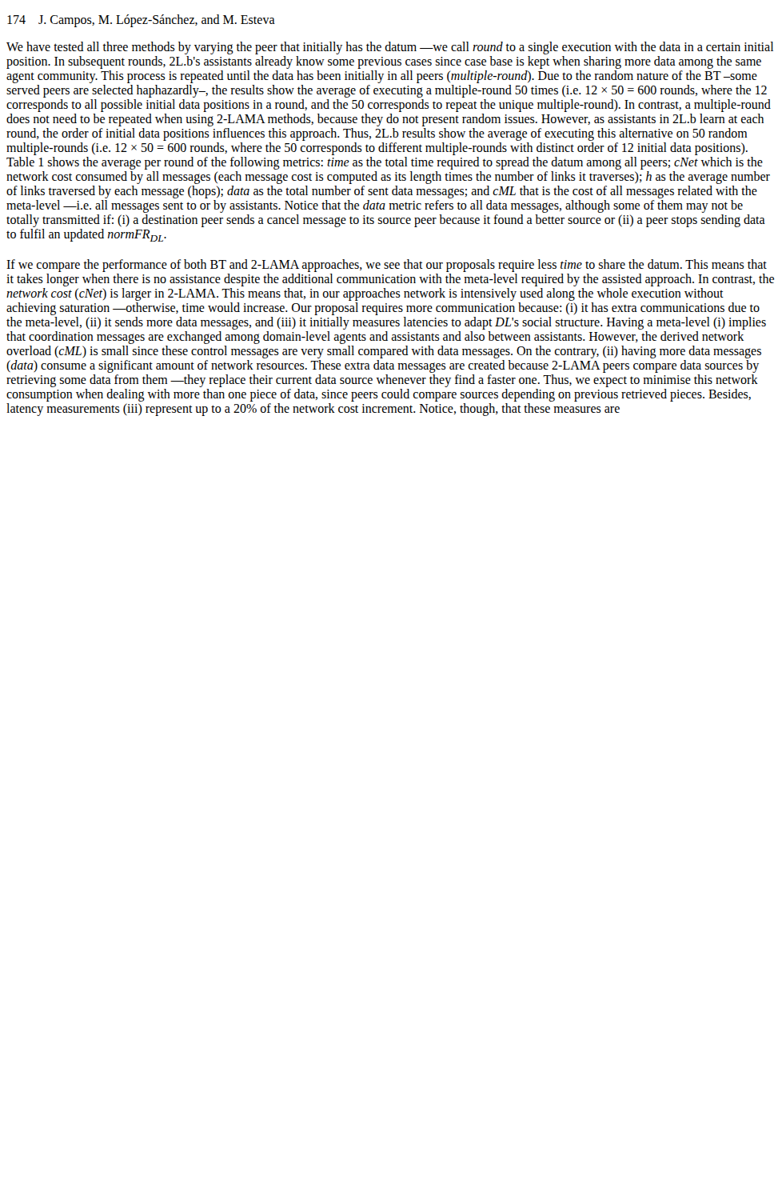174 J. Campos, M. López-Sánchez, and M. Esteva
We have tested all three methods by varying the peer that initially has the datum —we call round to a single execution with the data in a certain initial position. In subsequent rounds, 2L.b's assistants already know some previous cases since case base is kept when sharing more data among the same agent community. This process is repeated until the data has been initially in all peers (multiple-round). Due to the random nature of the BT –some served peers are selected haphazardly–, the results show the average of executing a multiple-round 50 times (i.e. 12 × 50 = 600 rounds, where the 12 corresponds to all possible initial data positions in a round, and the 50 corresponds to repeat the unique multiple-round). In contrast, a multiple-round does not need to be repeated when using 2-LAMA methods, because they do not present random issues. However, as assistants in 2L.b learn at each round, the order of initial data positions influences this approach. Thus, 2L.b results show the average of executing this alternative on 50 random multiple-rounds (i.e. 12 × 50 = 600 rounds, where the 50 corresponds to different multiple-rounds with distinct order of 12 initial data positions). Table 1 shows the average per round of the following metrics: time as the total time required to spread the datum among all peers; cNet which is the network cost consumed by all messages (each message cost is computed as its length times the number of links it traverses); h as the average number of links traversed by each message (hops); data as the total number of sent data messages; and cML that is the cost of all messages related with the meta-level —i.e. all messages sent to or by assistants. Notice that the data metric refers to all data messages, although some of them may not be totally transmitted if: (i) a destination peer sends a cancel message to its source peer because it found a better source or (ii) a peer stops sending data to fulfil an updated normFRDL.
If we compare the performance of both BT and 2-LAMA approaches, we see that our proposals require less time to share the datum. This means that it takes longer when there is no assistance despite the additional communication with the meta-level required by the assisted approach. In contrast, the network cost (cNet) is larger in 2-LAMA. This means that, in our approaches network is intensively used along the whole execution without achieving saturation —otherwise, time would increase. Our proposal requires more communication because: (i) it has extra communications due to the meta-level, (ii) it sends more data messages, and (iii) it initially measures latencies to adapt DL's social structure. Having a meta-level (i) implies that coordination messages are exchanged among domain-level agents and assistants and also between assistants. However, the derived network overload (cML) is small since these control messages are very small compared with data messages. On the contrary, (ii) having more data messages (data) consume a significant amount of network resources. These extra data messages are created because 2-LAMA peers compare data sources by retrieving some data from them —they replace their current data source whenever they find a faster one. Thus, we expect to minimise this network consumption when dealing with more than one piece of data, since peers could compare sources depending on previous retrieved pieces. Besides, latency measurements (iii) represent up to a 20% of the network cost increment. Notice, though, that these measures are